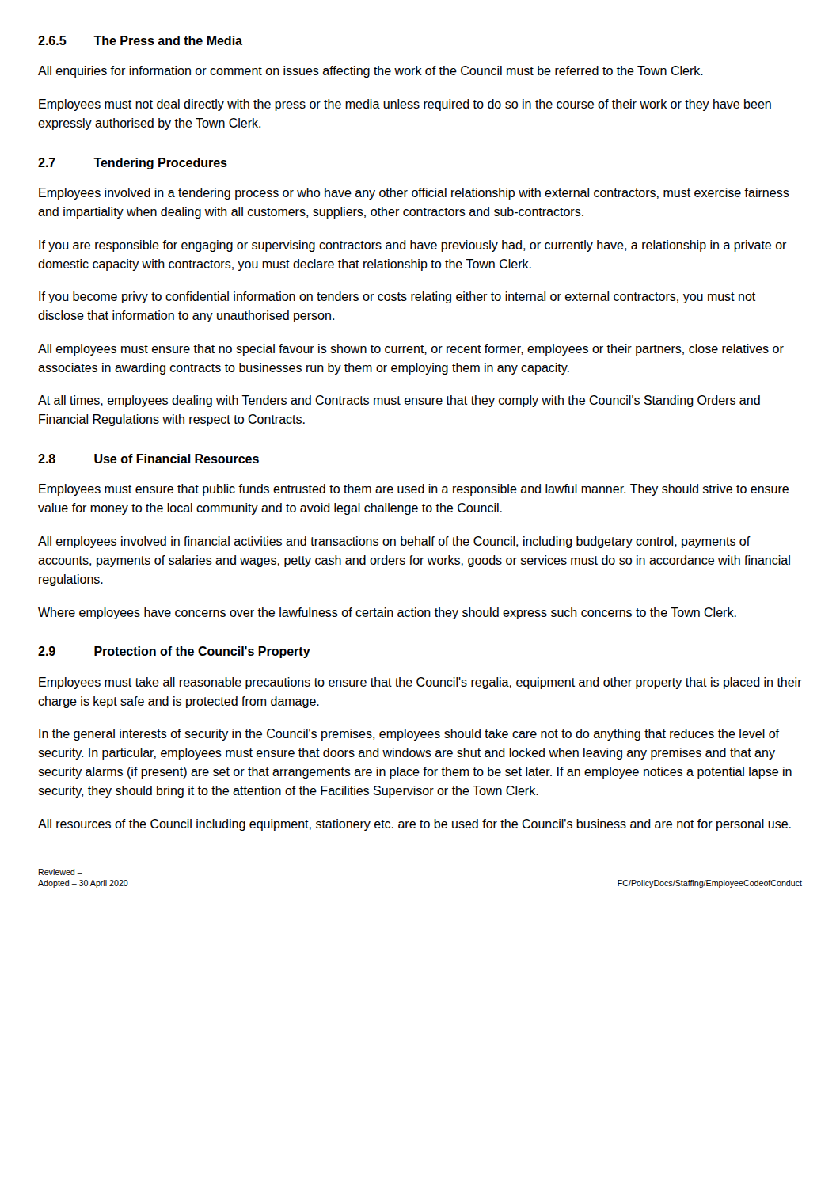2.6.5 The Press and the Media
All enquiries for information or comment on issues affecting the work of the Council must be referred to the Town Clerk.
Employees must not deal directly with the press or the media unless required to do so in the course of their work or they have been expressly authorised by the Town Clerk.
2.7 Tendering Procedures
Employees involved in a tendering process or who have any other official relationship with external contractors, must exercise fairness and impartiality when dealing with all customers, suppliers, other contractors and sub-contractors.
If you are responsible for engaging or supervising contractors and have previously had, or currently have, a relationship in a private or domestic capacity with contractors, you must declare that relationship to the Town Clerk.
If you become privy to confidential information on tenders or costs relating either to internal or external contractors, you must not disclose that information to any unauthorised person.
All employees must ensure that no special favour is shown to current, or recent former, employees or their partners, close relatives or associates in awarding contracts to businesses run by them or employing them in any capacity.
At all times, employees dealing with Tenders and Contracts must ensure that they comply with the Council's Standing Orders and Financial Regulations with respect to Contracts.
2.8 Use of Financial Resources
Employees must ensure that public funds entrusted to them are used in a responsible and lawful manner. They should strive to ensure value for money to the local community and to avoid legal challenge to the Council.
All employees involved in financial activities and transactions on behalf of the Council, including budgetary control, payments of accounts, payments of salaries and wages, petty cash and orders for works, goods or services must do so in accordance with financial regulations.
Where employees have concerns over the lawfulness of certain action they should express such concerns to the Town Clerk.
2.9 Protection of the Council's Property
Employees must take all reasonable precautions to ensure that the Council's regalia, equipment and other property that is placed in their charge is kept safe and is protected from damage.
In the general interests of security in the Council's premises, employees should take care not to do anything that reduces the level of security. In particular, employees must ensure that doors and windows are shut and locked when leaving any premises and that any security alarms (if present) are set or that arrangements are in place for them to be set later. If an employee notices a potential lapse in security, they should bring it to the attention of the Facilities Supervisor or the Town Clerk.
All resources of the Council including equipment, stationery etc. are to be used for the Council's business and are not for personal use.
Reviewed –
Adopted – 30 April 2020
FC/PolicyDocs/Staffing/EmployeeCodeofConduct